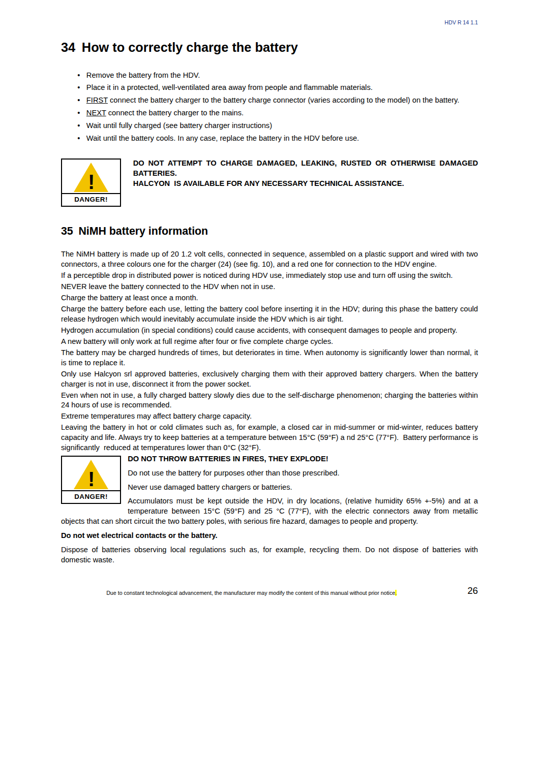HDV R 14 1.1
34 How to correctly charge the battery
Remove the battery from the HDV.
Place it in a protected, well-ventilated area away from people and flammable materials.
FIRST connect the battery charger to the battery charge connector (varies according to the model) on the battery.
NEXT connect the battery charger to the mains.
Wait until fully charged (see battery charger instructions)
Wait until the battery cools. In any case, replace the battery in the HDV before use.
DANGER!
DO NOT ATTEMPT TO CHARGE DAMAGED, LEAKING, RUSTED OR OTHERWISE DAMAGED BATTERIES.
HALCYON IS AVAILABLE FOR ANY NECESSARY TECHNICAL ASSISTANCE.
35 NiMH battery information
The NiMH battery is made up of 20 1.2 volt cells, connected in sequence, assembled on a plastic support and wired with two connectors, a three colours one for the charger (24) (see fig. 10), and a red one for connection to the HDV engine.
If a perceptible drop in distributed power is noticed during HDV use, immediately stop use and turn off using the switch.
NEVER leave the battery connected to the HDV when not in use.
Charge the battery at least once a month.
Charge the battery before each use, letting the battery cool before inserting it in the HDV; during this phase the battery could release hydrogen which would inevitably accumulate inside the HDV which is air tight.
Hydrogen accumulation (in special conditions) could cause accidents, with consequent damages to people and property.
A new battery will only work at full regime after four or five complete charge cycles.
The battery may be charged hundreds of times, but deteriorates in time. When autonomy is significantly lower than normal, it is time to replace it.
Only use Halcyon srl approved batteries, exclusively charging them with their approved battery chargers. When the battery charger is not in use, disconnect it from the power socket.
Even when not in use, a fully charged battery slowly dies due to the self-discharge phenomenon; charging the batteries within 24 hours of use is recommended.
Extreme temperatures may affect battery charge capacity.
Leaving the battery in hot or cold climates such as, for example, a closed car in mid-summer or mid-winter, reduces battery capacity and life. Always try to keep batteries at a temperature between 15°C (59°F) a nd 25°C (77°F). Battery performance is significantly reduced at temperatures lower than 0°C (32°F).
DANGER!
DO NOT THROW BATTERIES IN FIRES, THEY EXPLODE!
Do not use the battery for purposes other than those prescribed.
Never use damaged battery chargers or batteries.
Accumulators must be kept outside the HDV, in dry locations, (relative humidity 65% +-5%) and at a temperature between 15°C (59°F) and 25 °C (77°F), with the electric connectors away from metallic objects that can short circuit the two battery poles, with serious fire hazard, damages to people and property.
Do not wet electrical contacts or the battery.
Dispose of batteries observing local regulations such as, for example, recycling them. Do not dispose of batteries with domestic waste.
Due to constant technological advancement, the manufacturer may modify the content of this manual without prior notice.
26